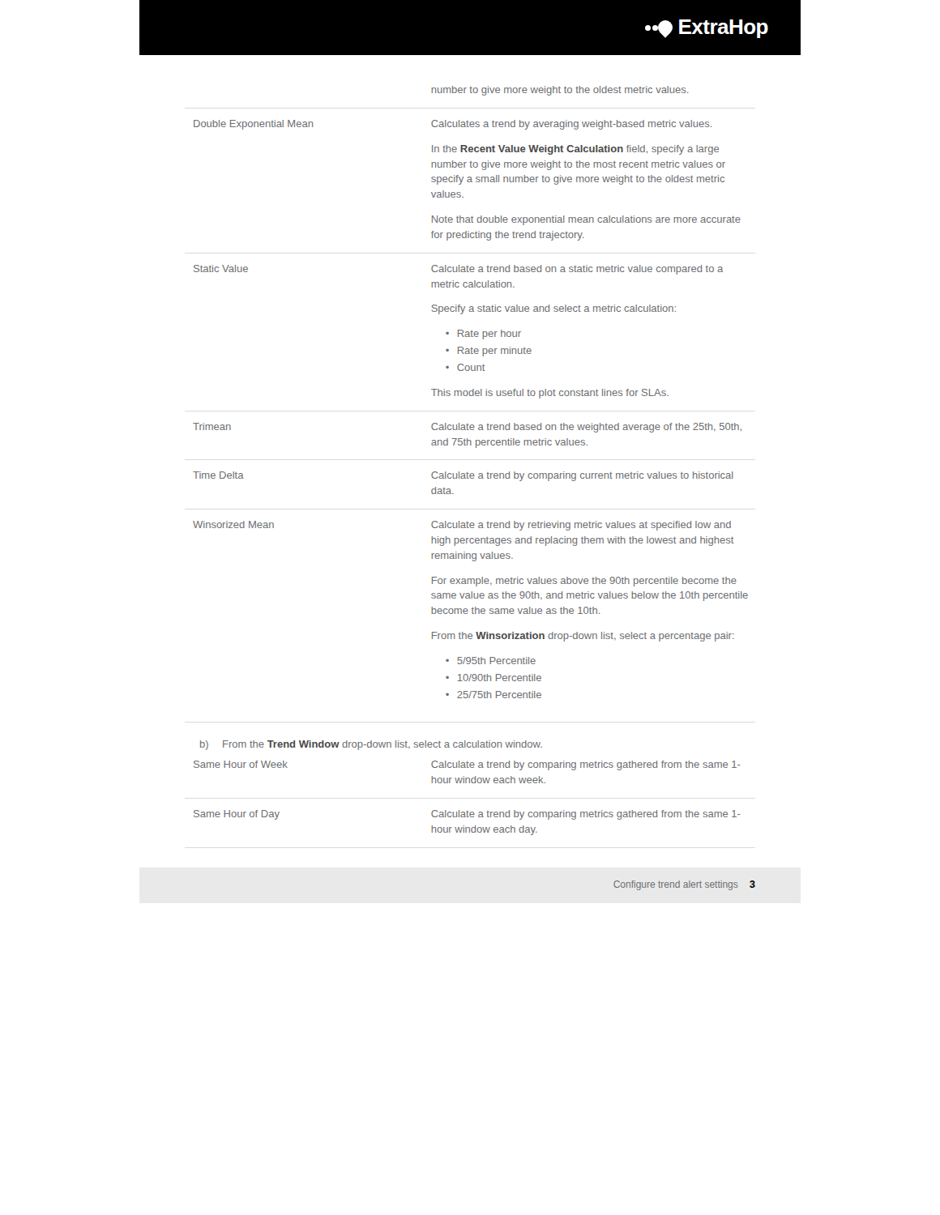ExtraHop
| | number to give more weight to the oldest metric values. |
| Double Exponential Mean | Calculates a trend by averaging weight-based metric values. In the Recent Value Weight Calculation field, specify a large number to give more weight to the most recent metric values or specify a small number to give more weight to the oldest metric values. Note that double exponential mean calculations are more accurate for predicting the trend trajectory. |
| Static Value | Calculate a trend based on a static metric value compared to a metric calculation. Specify a static value and select a metric calculation: Rate per hour Rate per minute Count This model is useful to plot constant lines for SLAs. |
| Trimean | Calculate a trend based on the weighted average of the 25th, 50th, and 75th percentile metric values. |
| Time Delta | Calculate a trend by comparing current metric values to historical data. |
| Winsorized Mean | Calculate a trend by retrieving metric values at specified low and high percentages and replacing them with the lowest and highest remaining values. For example, metric values above the 90th percentile become the same value as the 90th, and metric values below the 10th percentile become the same value as the 10th. From the Winsorization drop-down list, select a percentage pair: 5/95th Percentile 10/90th Percentile 25/75th Percentile |
b)
From the Trend Window drop-down list, select a calculation window.
| Same Hour of Week | Calculate a trend by comparing metrics gathered from the same 1-hour window each week. |
| Same Hour of Day | Calculate a trend by comparing metrics gathered from the same 1-hour window each day. |
Configure trend alert settings 3